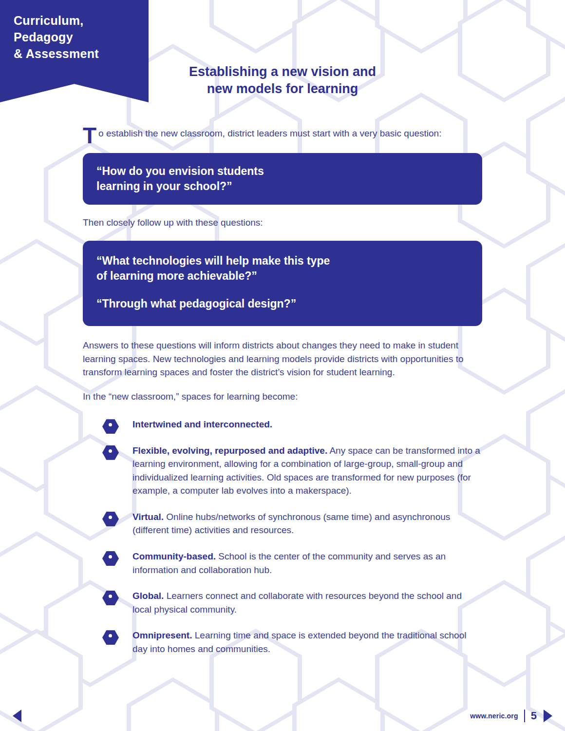Curriculum,
Pedagogy
& Assessment
Establishing a new vision and
new models for learning
To establish the new classroom, district leaders must start with a very basic question:
“How do you envision students
learning in your school?”
Then closely follow up with these questions:
“What technologies will help make this type
of learning more achievable?”
“Through what pedagogical design?”
Answers to these questions will inform districts about changes they need to make in student learning spaces. New technologies and learning models provide districts with opportunities to transform learning spaces and foster the district’s vision for student learning.
In the “new classroom,” spaces for learning become:
Intertwined and interconnected.
Flexible, evolving, repurposed and adaptive. Any space can be transformed into a learning environment, allowing for a combination of large-group, small-group and individualized learning activities. Old spaces are transformed for new purposes (for example, a computer lab evolves into a makerspace).
Virtual. Online hubs/networks of synchronous (same time) and asynchronous (different time) activities and resources.
Community-based. School is the center of the community and serves as an information and collaboration hub.
Global. Learners connect and collaborate with resources beyond the school and local physical community.
Omnipresent. Learning time and space is extended beyond the traditional school day into homes and communities.
www.neric.org 5